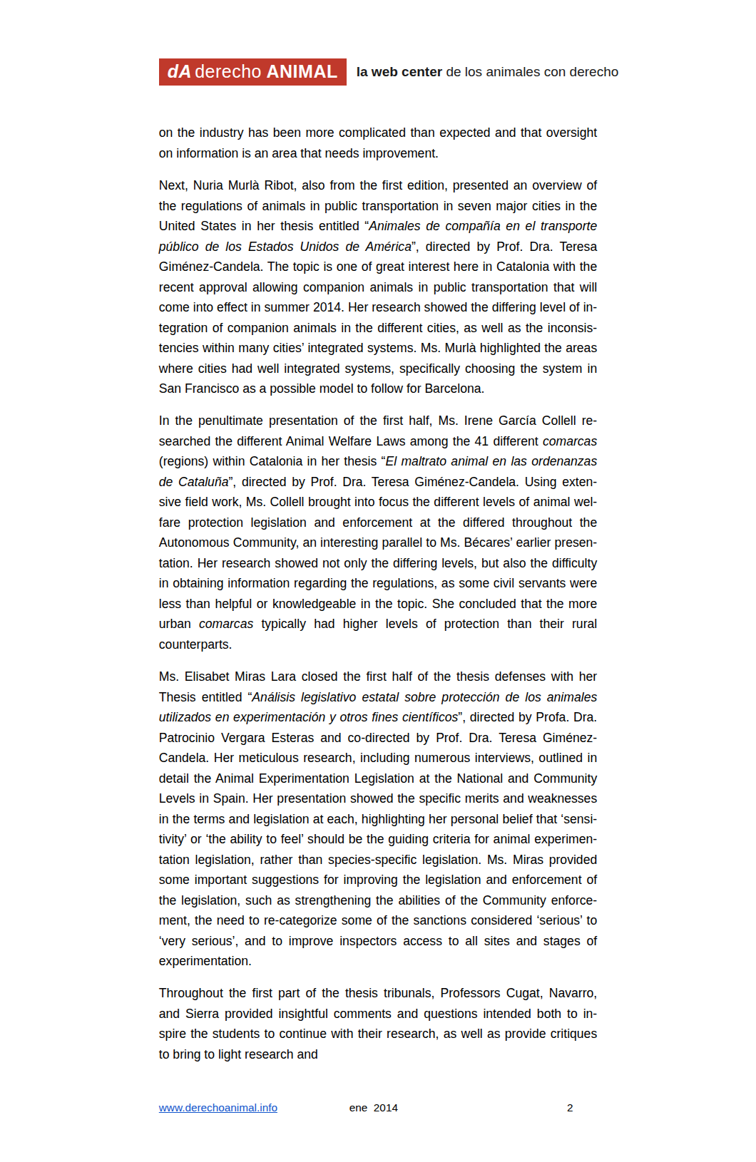dA derecho ANIMAL
la web center de los animales con derecho
on the industry has been more complicated than expected and that oversight on information is an area that needs improvement.
Next, Nuria Murlà Ribot, also from the first edition, presented an overview of the regulations of animals in public transportation in seven major cities in the United States in her thesis entitled “Animales de compañía en el transporte público de los Estados Unidos de América”, directed by Prof. Dra. Teresa Giménez-Candela. The topic is one of great interest here in Catalonia with the recent approval allowing companion animals in public transportation that will come into effect in summer 2014. Her research showed the differing level of integration of companion animals in the different cities, as well as the inconsistencies within many cities’ integrated systems. Ms. Murlà highlighted the areas where cities had well integrated systems, specifically choosing the system in San Francisco as a possible model to follow for Barcelona.
In the penultimate presentation of the first half, Ms. Irene García Collell researched the different Animal Welfare Laws among the 41 different comarcas (regions) within Catalonia in her thesis “El maltrato animal en las ordenanzas de Cataluña”, directed by Prof. Dra. Teresa Giménez-Candela. Using extensive field work, Ms. Collell brought into focus the different levels of animal welfare protection legislation and enforcement at the differed throughout the Autonomous Community, an interesting parallel to Ms. Bécares’ earlier presentation. Her research showed not only the differing levels, but also the difficulty in obtaining information regarding the regulations, as some civil servants were less than helpful or knowledgeable in the topic. She concluded that the more urban comarcas typically had higher levels of protection than their rural counterparts.
Ms. Elisabet Miras Lara closed the first half of the thesis defenses with her Thesis entitled “Análisis legislativo estatal sobre protección de los animales utilizados en experimentación y otros fines científicos”, directed by Profa. Dra. Patrocinio Vergara Esteras and co-directed by Prof. Dra. Teresa Giménez-Candela. Her meticulous research, including numerous interviews, outlined in detail the Animal Experimentation Legislation at the National and Community Levels in Spain. Her presentation showed the specific merits and weaknesses in the terms and legislation at each, highlighting her personal belief that ‘sensitivity’ or ‘the ability to feel’ should be the guiding criteria for animal experimentation legislation, rather than species-specific legislation. Ms. Miras provided some important suggestions for improving the legislation and enforcement of the legislation, such as strengthening the abilities of the Community enforcement, the need to re-categorize some of the sanctions considered ‘serious’ to ‘very serious’, and to improve inspectors access to all sites and stages of experimentation.
Throughout the first part of the thesis tribunals, Professors Cugat, Navarro, and Sierra provided insightful comments and questions intended both to inspire the students to continue with their research, as well as provide critiques to bring to light research and
www.derechoanimal.info ene 2014 2